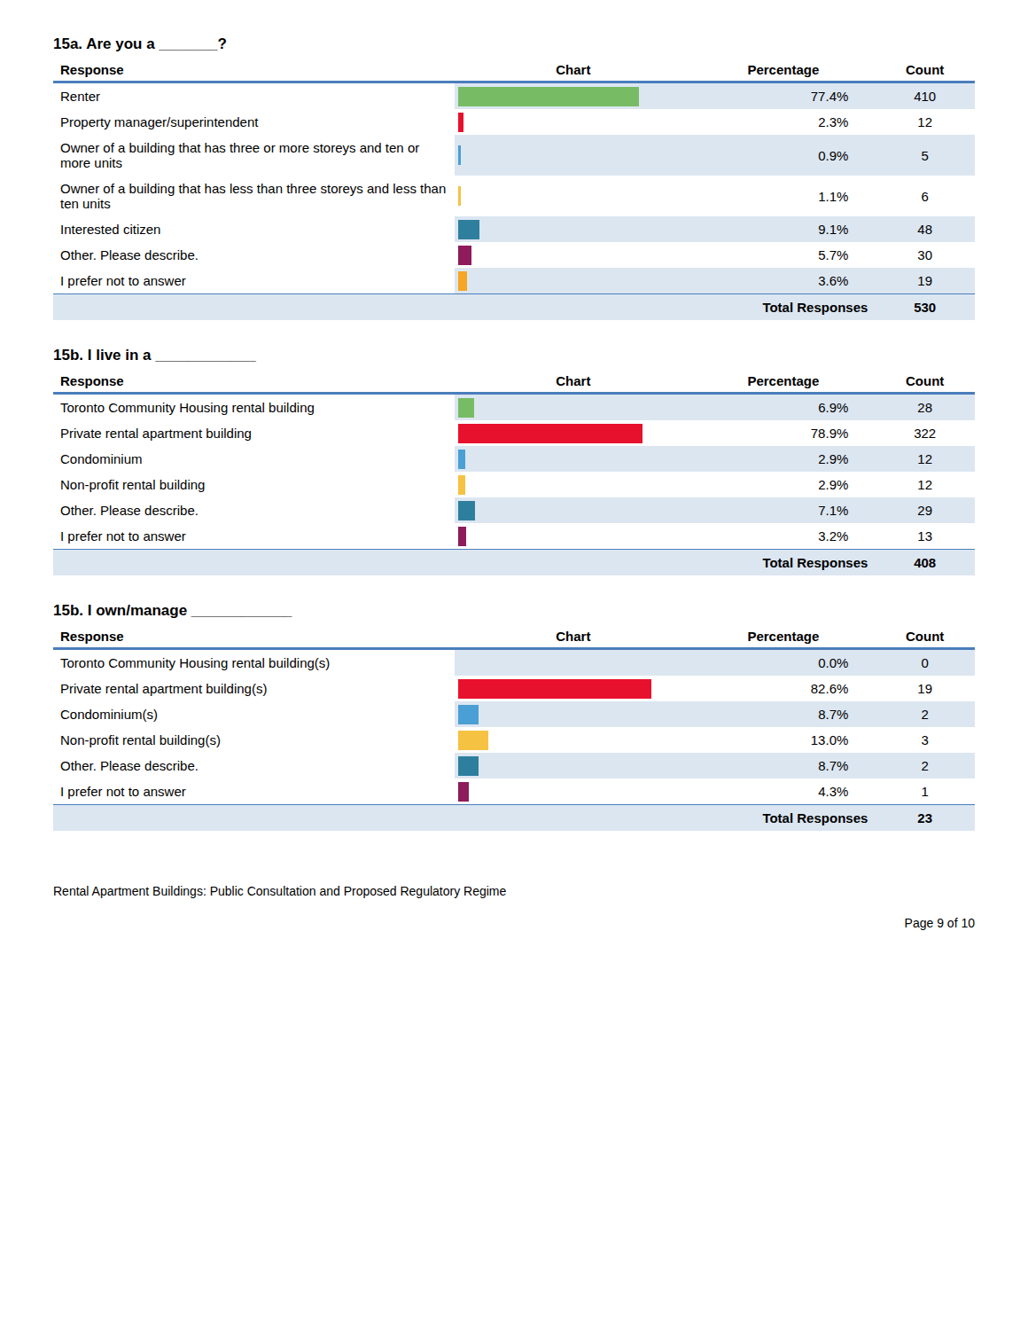15a. Are you a _______?
| Response | Chart | Percentage | Count |
| --- | --- | --- | --- |
| Renter | | 77.4% | 410 |
| Property manager/superintendent | | 2.3% | 12 |
| Owner of a building that has three or more storeys and ten or more units | | 0.9% | 5 |
| Owner of a building that has less than three storeys and less than ten units | | 1.1% | 6 |
| Interested citizen | | 9.1% | 48 |
| Other. Please describe. | | 5.7% | 30 |
| I prefer not to answer | | 3.6% | 19 |
| | Total Responses | 530 |
15b. I live in a ____________
| Response | Chart | Percentage | Count |
| --- | --- | --- | --- |
| Toronto Community Housing rental building | | 6.9% | 28 |
| Private rental apartment building | | 78.9% | 322 |
| Condominium | | 2.9% | 12 |
| Non-profit rental building | | 2.9% | 12 |
| Other. Please describe. | | 7.1% | 29 |
| I prefer not to answer | | 3.2% | 13 |
| | Total Responses | 408 |
15b. I own/manage ____________
| Response | Chart | Percentage | Count |
| --- | --- | --- | --- |
| Toronto Community Housing rental building(s) | | 0.0% | 0 |
| Private rental apartment building(s) | | 82.6% | 19 |
| Condominium(s) | | 8.7% | 2 |
| Non-profit rental building(s) | | 13.0% | 3 |
| Other. Please describe. | | 8.7% | 2 |
| I prefer not to answer | | 4.3% | 1 |
| | Total Responses | 23 |
Rental Apartment Buildings: Public Consultation and Proposed Regulatory Regime
Page 9 of 10